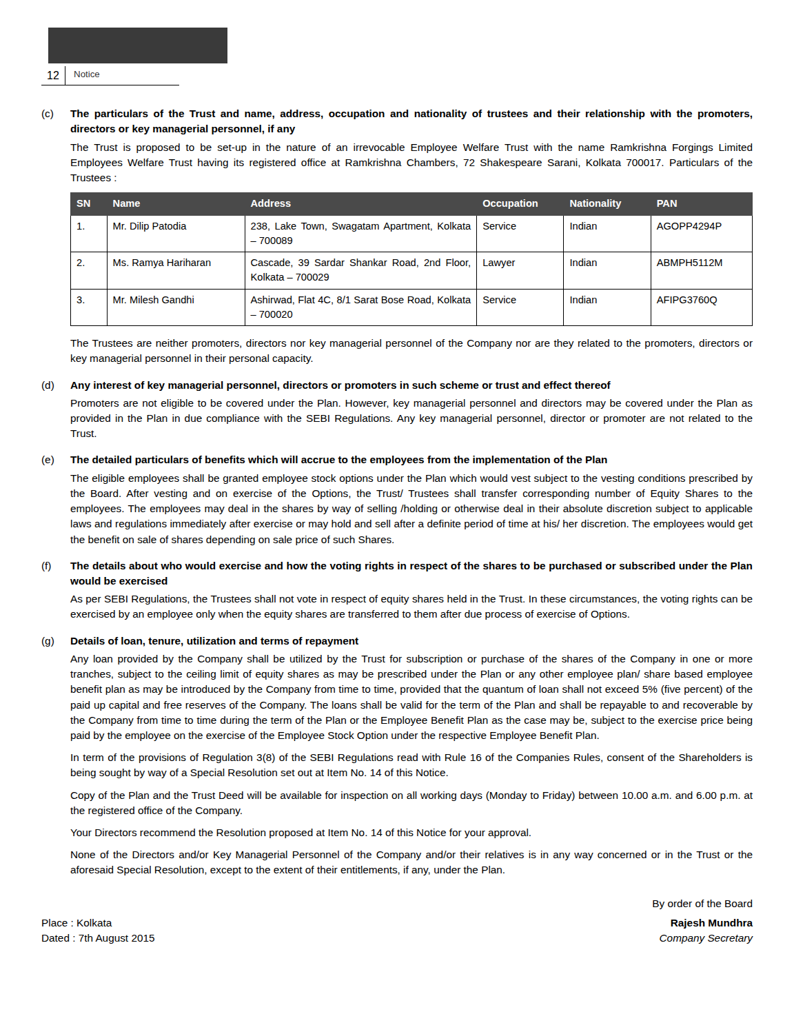12
Notice
(c)
The particulars of the Trust and name, address, occupation and nationality of trustees and their relationship with the promoters, directors or key managerial personnel, if any
The Trust is proposed to be set-up in the nature of an irrevocable Employee Welfare Trust with the name Ramkrishna Forgings Limited Employees Welfare Trust having its registered office at Ramkrishna Chambers, 72 Shakespeare Sarani, Kolkata 700017. Particulars of the Trustees :
| SN | Name | Address | Occupation | Nationality | PAN |
| --- | --- | --- | --- | --- | --- |
| 1. | Mr. Dilip Patodia | 238, Lake Town, Swagatam Apartment, Kolkata – 700089 | Service | Indian | AGOPP4294P |
| 2. | Ms. Ramya Hariharan | Cascade, 39 Sardar Shankar Road, 2nd Floor, Kolkata – 700029 | Lawyer | Indian | ABMPH5112M |
| 3. | Mr. Milesh Gandhi | Ashirwad, Flat 4C, 8/1 Sarat Bose Road, Kolkata – 700020 | Service | Indian | AFIPG3760Q |
The Trustees are neither promoters, directors nor key managerial personnel of the Company nor are they related to the promoters, directors or key managerial personnel in their personal capacity.
(d)
Any interest of key managerial personnel, directors or promoters in such scheme or trust and effect thereof
Promoters are not eligible to be covered under the Plan. However, key managerial personnel and directors may be covered under the Plan as provided in the Plan in due compliance with the SEBI Regulations. Any key managerial personnel, director or promoter are not related to the Trust.
(e)
The detailed particulars of benefits which will accrue to the employees from the implementation of the Plan
The eligible employees shall be granted employee stock options under the Plan which would vest subject to the vesting conditions prescribed by the Board. After vesting and on exercise of the Options, the Trust/ Trustees shall transfer corresponding number of Equity Shares to the employees. The employees may deal in the shares by way of selling /holding or otherwise deal in their absolute discretion subject to applicable laws and regulations immediately after exercise or may hold and sell after a definite period of time at his/ her discretion. The employees would get the benefit on sale of shares depending on sale price of such Shares.
(f)
The details about who would exercise and how the voting rights in respect of the shares to be purchased or subscribed under the Plan would be exercised
As per SEBI Regulations, the Trustees shall not vote in respect of equity shares held in the Trust. In these circumstances, the voting rights can be exercised by an employee only when the equity shares are transferred to them after due process of exercise of Options.
(g)
Details of loan, tenure, utilization and terms of repayment
Any loan provided by the Company shall be utilized by the Trust for subscription or purchase of the shares of the Company in one or more tranches, subject to the ceiling limit of equity shares as may be prescribed under the Plan or any other employee plan/ share based employee benefit plan as may be introduced by the Company from time to time, provided that the quantum of loan shall not exceed 5% (five percent) of the paid up capital and free reserves of the Company. The loans shall be valid for the term of the Plan and shall be repayable to and recoverable by the Company from time to time during the term of the Plan or the Employee Benefit Plan as the case may be, subject to the exercise price being paid by the employee on the exercise of the Employee Stock Option under the respective Employee Benefit Plan.
In term of the provisions of Regulation 3(8) of the SEBI Regulations read with Rule 16 of the Companies Rules, consent of the Shareholders is being sought by way of a Special Resolution set out at Item No. 14 of this Notice.
Copy of the Plan and the Trust Deed will be available for inspection on all working days (Monday to Friday) between 10.00 a.m. and 6.00 p.m. at the registered office of the Company.
Your Directors recommend the Resolution proposed at Item No. 14 of this Notice for your approval.
None of the Directors and/or Key Managerial Personnel of the Company and/or their relatives is in any way concerned or in the Trust or the aforesaid Special Resolution, except to the extent of their entitlements, if any, under the Plan.
By order of the Board
Place : Kolkata
Dated : 7th August 2015
Rajesh Mundhra
Company Secretary